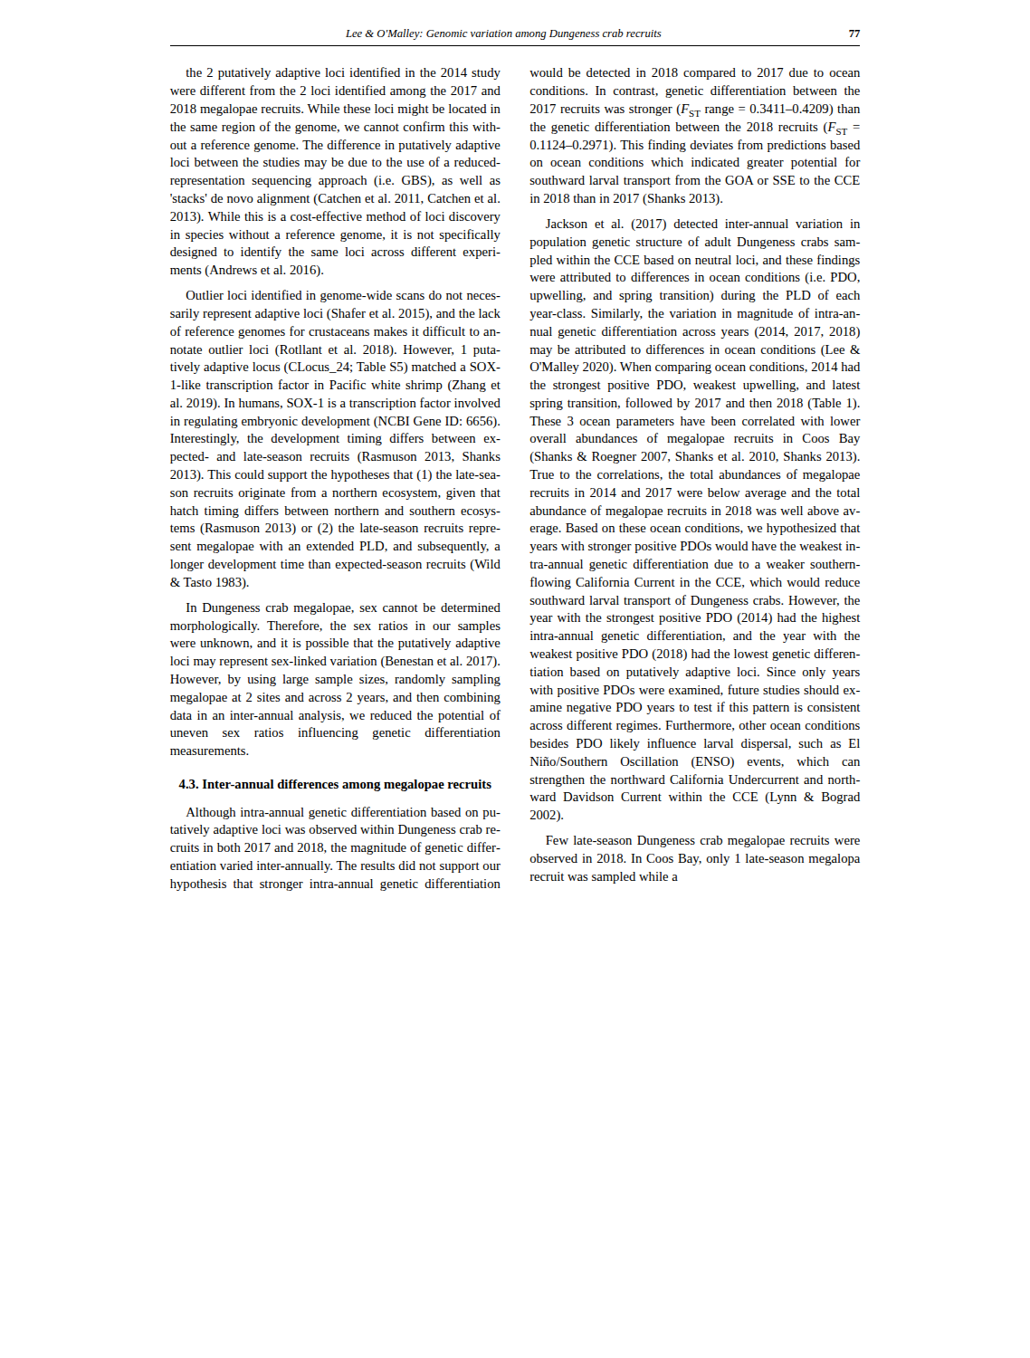Lee & O'Malley: Genomic variation among Dungeness crab recruits 77
the 2 putatively adaptive loci identified in the 2014 study were different from the 2 loci identified among the 2017 and 2018 megalopae recruits. While these loci might be located in the same region of the genome, we cannot confirm this without a reference genome. The difference in putatively adaptive loci between the studies may be due to the use of a reduced-representation sequencing approach (i.e. GBS), as well as 'stacks' de novo alignment (Catchen et al. 2011, Catchen et al. 2013). While this is a cost-effective method of loci discovery in species without a reference genome, it is not specifically designed to identify the same loci across different experiments (Andrews et al. 2016).
Outlier loci identified in genome-wide scans do not necessarily represent adaptive loci (Shafer et al. 2015), and the lack of reference genomes for crustaceans makes it difficult to annotate outlier loci (Rotllant et al. 2018). However, 1 putatively adaptive locus (CLocus_24; Table S5) matched a SOX-1-like transcription factor in Pacific white shrimp (Zhang et al. 2019). In humans, SOX-1 is a transcription factor involved in regulating embryonic development (NCBI Gene ID: 6656). Interestingly, the development timing differs between expected- and late-season recruits (Rasmuson 2013, Shanks 2013). This could support the hypotheses that (1) the late-season recruits originate from a northern ecosystem, given that hatch timing differs between northern and southern ecosystems (Rasmuson 2013) or (2) the late-season recruits represent megalopae with an extended PLD, and subsequently, a longer development time than expected-season recruits (Wild & Tasto 1983).
In Dungeness crab megalopae, sex cannot be determined morphologically. Therefore, the sex ratios in our samples were unknown, and it is possible that the putatively adaptive loci may represent sex-linked variation (Benestan et al. 2017). However, by using large sample sizes, randomly sampling megalopae at 2 sites and across 2 years, and then combining data in an inter-annual analysis, we reduced the potential of uneven sex ratios influencing genetic differentiation measurements.
4.3. Inter-annual differences among megalopae recruits
Although intra-annual genetic differentiation based on putatively adaptive loci was observed within Dungeness crab recruits in both 2017 and 2018, the magnitude of genetic differentiation varied inter-annually. The results did not support our hypothesis that stronger intra-annual genetic differentiation would be detected in 2018 compared to 2017 due to ocean conditions. In contrast, genetic differentiation between the 2017 recruits was stronger (FST range = 0.3411–0.4209) than the genetic differentiation between the 2018 recruits (FST = 0.1124–0.2971). This finding deviates from predictions based on ocean conditions which indicated greater potential for southward larval transport from the GOA or SSE to the CCE in 2018 than in 2017 (Shanks 2013).
Jackson et al. (2017) detected inter-annual variation in population genetic structure of adult Dungeness crabs sampled within the CCE based on neutral loci, and these findings were attributed to differences in ocean conditions (i.e. PDO, upwelling, and spring transition) during the PLD of each year-class. Similarly, the variation in magnitude of intra-annual genetic differentiation across years (2014, 2017, 2018) may be attributed to differences in ocean conditions (Lee & O'Malley 2020). When comparing ocean conditions, 2014 had the strongest positive PDO, weakest upwelling, and latest spring transition, followed by 2017 and then 2018 (Table 1). These 3 ocean parameters have been correlated with lower overall abundances of megalopae recruits in Coos Bay (Shanks & Roegner 2007, Shanks et al. 2010, Shanks 2013). True to the correlations, the total abundances of megalopae recruits in 2014 and 2017 were below average and the total abundance of megalopae recruits in 2018 was well above average. Based on these ocean conditions, we hypothesized that years with stronger positive PDOs would have the weakest intra-annual genetic differentiation due to a weaker southern-flowing California Current in the CCE, which would reduce southward larval transport of Dungeness crabs. However, the year with the strongest positive PDO (2014) had the highest intra-annual genetic differentiation, and the year with the weakest positive PDO (2018) had the lowest genetic differentiation based on putatively adaptive loci. Since only years with positive PDOs were examined, future studies should examine negative PDO years to test if this pattern is consistent across different regimes. Furthermore, other ocean conditions besides PDO likely influence larval dispersal, such as El Niño/Southern Oscillation (ENSO) events, which can strengthen the northward California Undercurrent and northward Davidson Current within the CCE (Lynn & Bograd 2002).
Few late-season Dungeness crab megalopae recruits were observed in 2018. In Coos Bay, only 1 late-season megalopa recruit was sampled while a